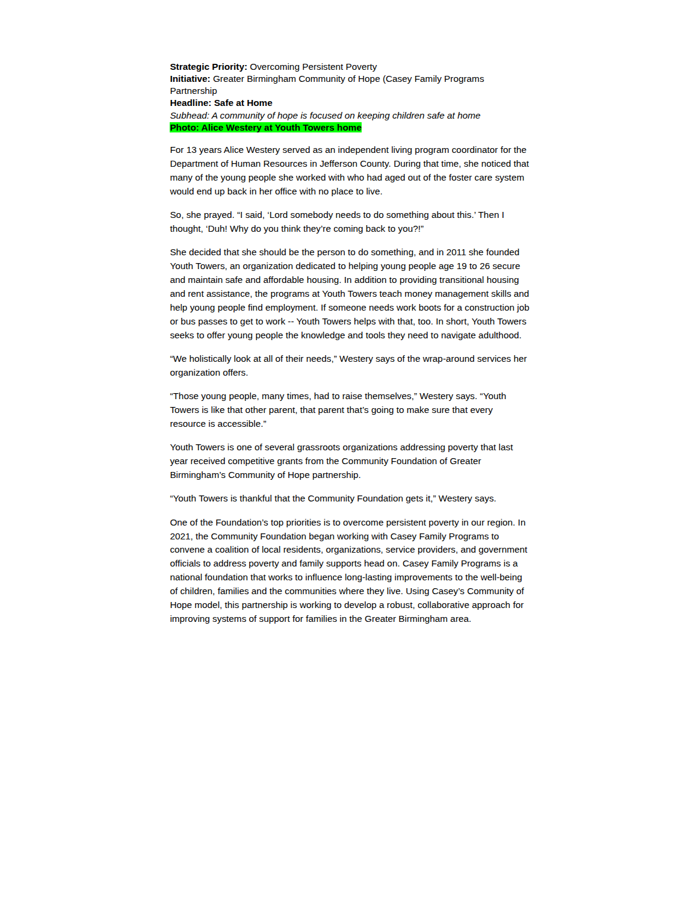Strategic Priority: Overcoming Persistent Poverty
Initiative: Greater Birmingham Community of Hope (Casey Family Programs Partnership
Headline: Safe at Home
Subhead: A community of hope is focused on keeping children safe at home
Photo: Alice Westery at Youth Towers home
For 13 years Alice Westery served as an independent living program coordinator for the Department of Human Resources in Jefferson County. During that time, she noticed that many of the young people she worked with who had aged out of the foster care system would end up back in her office with no place to live.
So, she prayed. “I said, ‘Lord somebody needs to do something about this.’ Then I thought, ‘Duh! Why do you think they’re coming back to you?!”
She decided that she should be the person to do something, and in 2011 she founded Youth Towers, an organization dedicated to helping young people age 19 to 26 secure and maintain safe and affordable housing. In addition to providing transitional housing and rent assistance, the programs at Youth Towers teach money management skills and help young people find employment. If someone needs work boots for a construction job or bus passes to get to work -- Youth Towers helps with that, too. In short, Youth Towers seeks to offer young people the knowledge and tools they need to navigate adulthood.
“We holistically look at all of their needs,” Westery says of the wrap-around services her organization offers.
“Those young people, many times, had to raise themselves,” Westery says. “Youth Towers is like that other parent, that parent that’s going to make sure that every resource is accessible.”
Youth Towers is one of several grassroots organizations addressing poverty that last year received competitive grants from the Community Foundation of Greater Birmingham’s Community of Hope partnership.
“Youth Towers is thankful that the Community Foundation gets it,” Westery says.
One of the Foundation’s top priorities is to overcome persistent poverty in our region. In 2021, the Community Foundation began working with Casey Family Programs to convene a coalition of local residents, organizations, service providers, and government officials to address poverty and family supports head on. Casey Family Programs is a national foundation that works to influence long-lasting improvements to the well-being of children, families and the communities where they live. Using Casey’s Community of Hope model, this partnership is working to develop a robust, collaborative approach for improving systems of support for families in the Greater Birmingham area.